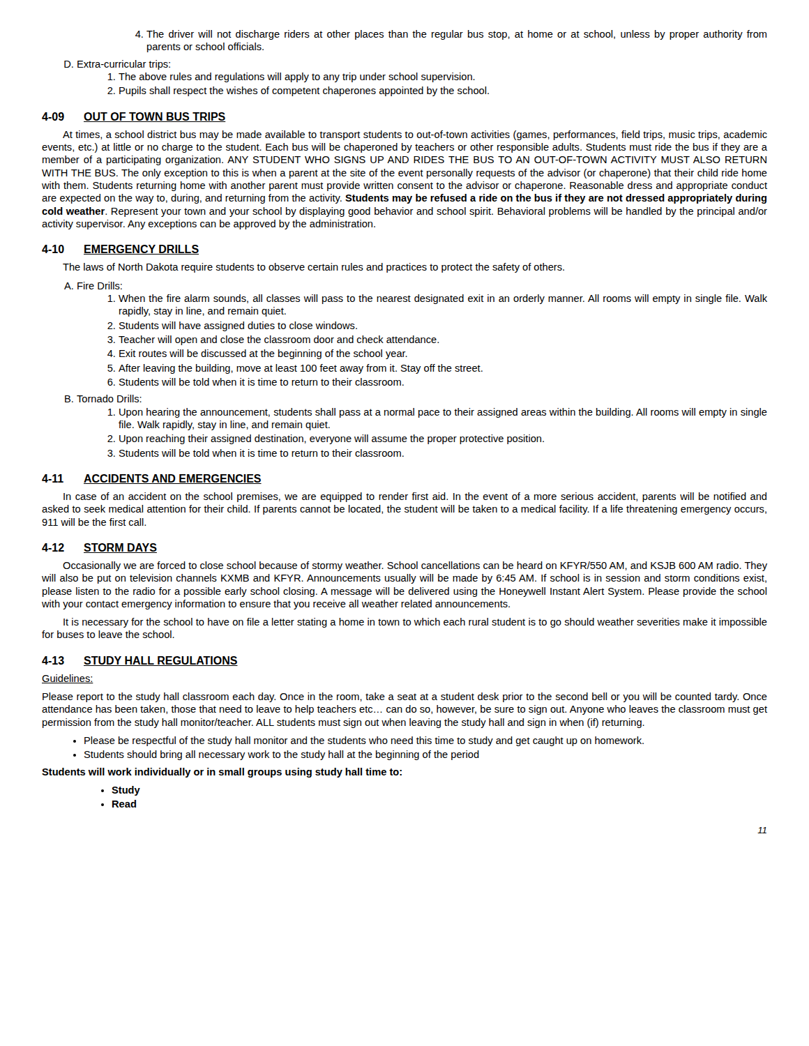The driver will not discharge riders at other places than the regular bus stop, at home or at school, unless by proper authority from parents or school officials.
Extra-curricular trips:
The above rules and regulations will apply to any trip under school supervision.
Pupils shall respect the wishes of competent chaperones appointed by the school.
4-09 OUT OF TOWN BUS TRIPS
At times, a school district bus may be made available to transport students to out-of-town activities (games, performances, field trips, music trips, academic events, etc.) at little or no charge to the student. Each bus will be chaperoned by teachers or other responsible adults. Students must ride the bus if they are a member of a participating organization. ANY STUDENT WHO SIGNS UP AND RIDES THE BUS TO AN OUT-OF-TOWN ACTIVITY MUST ALSO RETURN WITH THE BUS. The only exception to this is when a parent at the site of the event personally requests of the advisor (or chaperone) that their child ride home with them. Students returning home with another parent must provide written consent to the advisor or chaperone. Reasonable dress and appropriate conduct are expected on the way to, during, and returning from the activity. Students may be refused a ride on the bus if they are not dressed appropriately during cold weather. Represent your town and your school by displaying good behavior and school spirit. Behavioral problems will be handled by the principal and/or activity supervisor. Any exceptions can be approved by the administration.
4-10 EMERGENCY DRILLS
The laws of North Dakota require students to observe certain rules and practices to protect the safety of others.
Fire Drills:
When the fire alarm sounds, all classes will pass to the nearest designated exit in an orderly manner. All rooms will empty in single file. Walk rapidly, stay in line, and remain quiet.
Students will have assigned duties to close windows.
Teacher will open and close the classroom door and check attendance.
Exit routes will be discussed at the beginning of the school year.
After leaving the building, move at least 100 feet away from it. Stay off the street.
Students will be told when it is time to return to their classroom.
Tornado Drills:
Upon hearing the announcement, students shall pass at a normal pace to their assigned areas within the building. All rooms will empty in single file. Walk rapidly, stay in line, and remain quiet.
Upon reaching their assigned destination, everyone will assume the proper protective position.
Students will be told when it is time to return to their classroom.
4-11 ACCIDENTS AND EMERGENCIES
In case of an accident on the school premises, we are equipped to render first aid. In the event of a more serious accident, parents will be notified and asked to seek medical attention for their child. If parents cannot be located, the student will be taken to a medical facility. If a life threatening emergency occurs, 911 will be the first call.
4-12 STORM DAYS
Occasionally we are forced to close school because of stormy weather. School cancellations can be heard on KFYR/550 AM, and KSJB 600 AM radio. They will also be put on television channels KXMB and KFYR. Announcements usually will be made by 6:45 AM. If school is in session and storm conditions exist, please listen to the radio for a possible early school closing. A message will be delivered using the Honeywell Instant Alert System. Please provide the school with your contact emergency information to ensure that you receive all weather related announcements.
It is necessary for the school to have on file a letter stating a home in town to which each rural student is to go should weather severities make it impossible for buses to leave the school.
4-13 STUDY HALL REGULATIONS
Guidelines:
Please report to the study hall classroom each day. Once in the room, take a seat at a student desk prior to the second bell or you will be counted tardy. Once attendance has been taken, those that need to leave to help teachers etc… can do so, however, be sure to sign out. Anyone who leaves the classroom must get permission from the study hall monitor/teacher. ALL students must sign out when leaving the study hall and sign in when (if) returning.
Please be respectful of the study hall monitor and the students who need this time to study and get caught up on homework.
Students should bring all necessary work to the study hall at the beginning of the period
Students will work individually or in small groups using study hall time to:
Study
Read
11